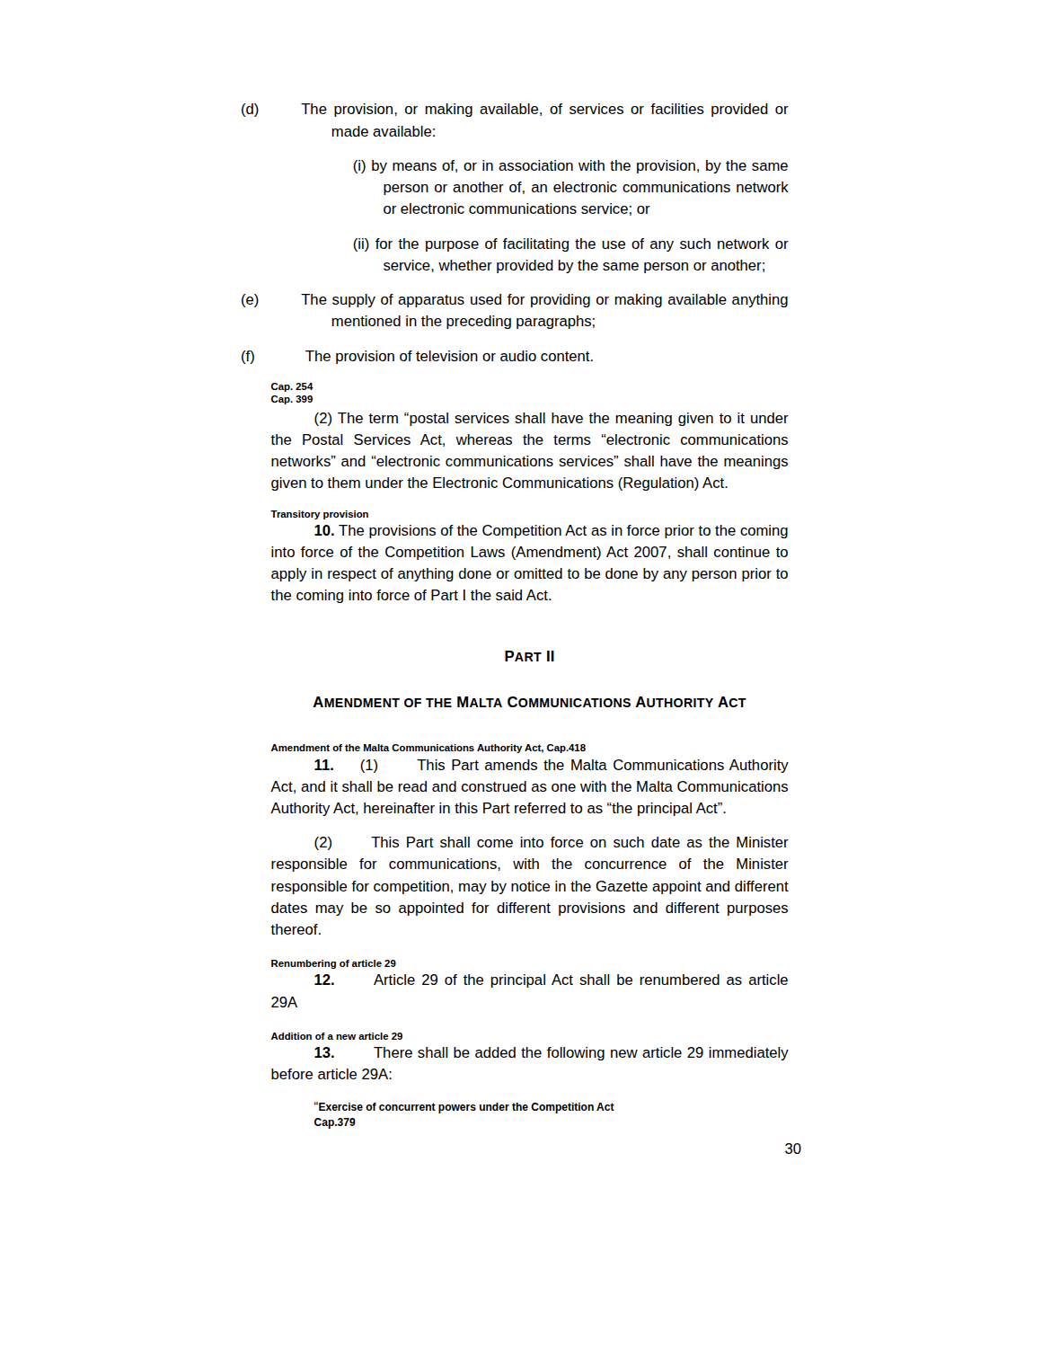(d) The provision, or making available, of services or facilities provided or made available:
(i) by means of, or in association with the provision, by the same person or another of, an electronic communications network or electronic communications service; or
(ii) for the purpose of facilitating the use of any such network or service, whether provided by the same person or another;
(e) The supply of apparatus used for providing or making available anything mentioned in the preceding paragraphs;
(f) The provision of television or audio content.
Cap. 254
Cap. 399
(2) The term “postal services shall have the meaning given to it under the Postal Services Act, whereas the terms “electronic communications networks” and “electronic communications services” shall have the meanings given to them under the Electronic Communications (Regulation) Act.
Transitory provision
10. The provisions of the Competition Act as in force prior to the coming into force of the Competition Laws (Amendment) Act 2007, shall continue to apply in respect of anything done or omitted to be done by any person prior to the coming into force of Part I the said Act.
PART II
AMENDMENT OF THE MALTA COMMUNICATIONS AUTHORITY ACT
Amendment of the Malta Communications Authority Act, Cap.418
11. (1) This Part amends the Malta Communications Authority Act, and it shall be read and construed as one with the Malta Communications Authority Act, hereinafter in this Part referred to as “the principal Act”.
(2) This Part shall come into force on such date as the Minister responsible for communications, with the concurrence of the Minister responsible for competition, may by notice in the Gazette appoint and different dates may be so appointed for different provisions and different purposes thereof.
Renumbering of article 29
12. Article 29 of the principal Act shall be renumbered as article 29A
Addition of a new article 29
13. There shall be added the following new article 29 immediately before article 29A:
“Exercise of concurrent powers under the Competition Act
Cap.379
30